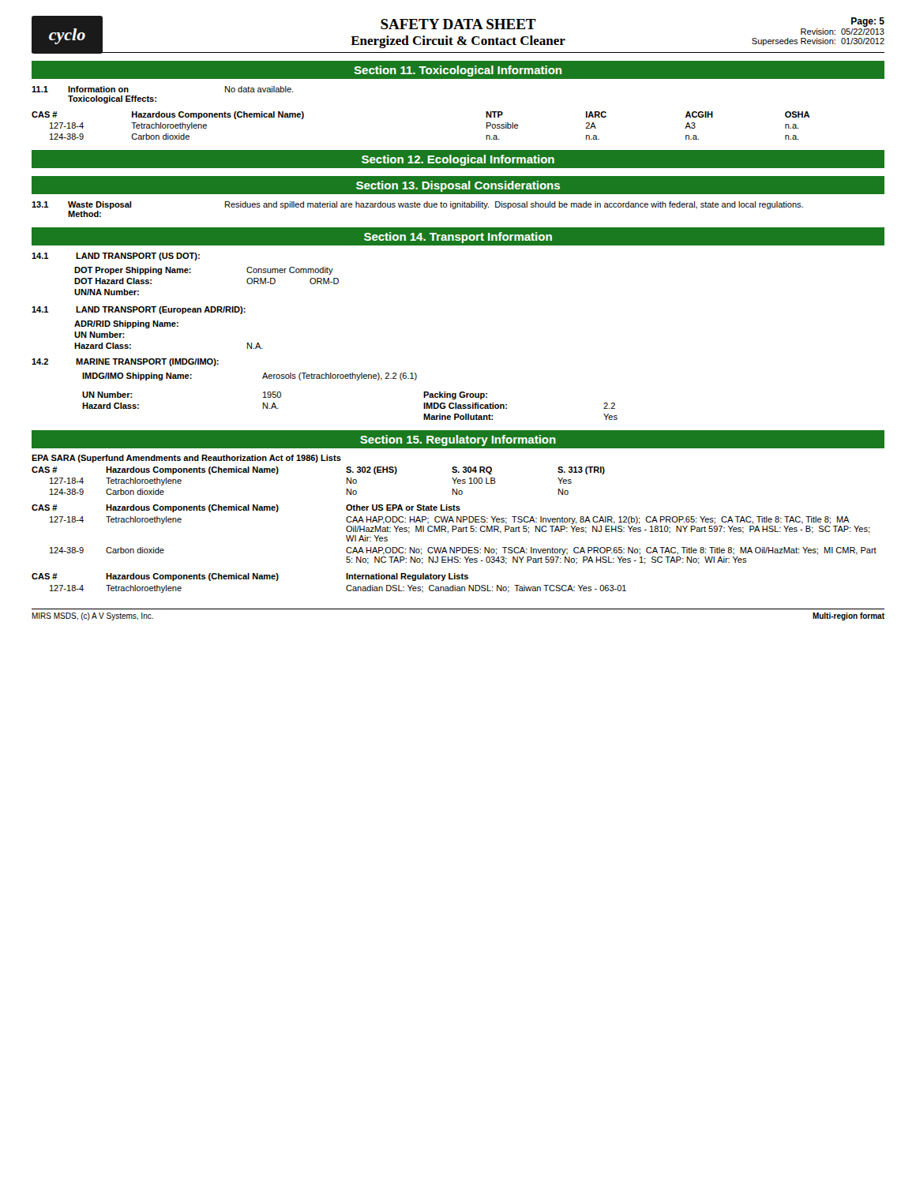cyclo
SAFETY DATA SHEET
Energized Circuit & Contact Cleaner
Page: 5
Revision: 05/22/2013
Supersedes Revision: 01/30/2012
Section 11. Toxicological Information
| 11.1 | Information on Toxicological Effects: | No data available. |
| CAS # | Hazardous Components (Chemical Name) | NTP | IARC | ACGIH | OSHA |
| 127-18-4 | Tetrachloroethylene | Possible | 2A | A3 | n.a. |
| 124-38-9 | Carbon dioxide | n.a. | n.a. | n.a. | n.a. |
Section 12. Ecological Information
Section 13. Disposal Considerations
| 13.1 | Waste Disposal Method: | Residues and spilled material are hazardous waste due to ignitability. Disposal should be made in accordance with federal, state and local regulations. |
Section 14. Transport Information
| 14.1 | LAND TRANSPORT (US DOT): |
| | DOT Proper Shipping Name: | Consumer Commodity |
| | DOT Hazard Class: | ORM-D ORM-D |
| | UN/NA Number: | |
| 14.1 | LAND TRANSPORT (European ADR/RID): |
| | ADR/RID Shipping Name: | |
| | UN Number: | |
| | Hazard Class: | N.A. |
| 14.2 | MARINE TRANSPORT (IMDG/IMO): |
| | IMDG/IMO Shipping Name: | Aerosols (Tetrachloroethylene), 2.2 (6.1) |
| | UN Number: | 1950 | Packing Group: | |
| | Hazard Class: | N.A. | IMDG Classification: | 2.2 |
| | | | Marine Pollutant: | Yes |
Section 15. Regulatory Information
EPA SARA (Superfund Amendments and Reauthorization Act of 1986) Lists
| CAS # | Hazardous Components (Chemical Name) | S. 302 (EHS) | S. 304 RQ | S. 313 (TRI) |
| 127-18-4 | Tetrachloroethylene | No | Yes 100 LB | Yes |
| 124-38-9 | Carbon dioxide | No | No | No |
| CAS # | Hazardous Components (Chemical Name) | Other US EPA or State Lists |
| 127-18-4 | Tetrachloroethylene | CAA HAP,ODC: HAP; CWA NPDES: Yes; TSCA: Inventory, 8A CAIR, 12(b); CA PROP.65: Yes; CA TAC, Title 8: TAC, Title 8; MA Oil/HazMat: Yes; MI CMR, Part 5: CMR, Part 5; NC TAP: Yes; NJ EHS: Yes - 1810; NY Part 597: Yes; PA HSL: Yes - B; SC TAP: Yes; WI Air: Yes |
| 124-38-9 | Carbon dioxide | CAA HAP,ODC: No; CWA NPDES: No; TSCA: Inventory; CA PROP.65: No; CA TAC, Title 8: Title 8; MA Oil/HazMat: Yes; MI CMR, Part 5: No; NC TAP: No; NJ EHS: Yes - 0343; NY Part 597: No; PA HSL: Yes - 1; SC TAP: No; WI Air: Yes |
| CAS # | Hazardous Components (Chemical Name) | International Regulatory Lists |
| 127-18-4 | Tetrachloroethylene | Canadian DSL: Yes; Canadian NDSL: No; Taiwan TCSCA: Yes - 063-01 |
MIRS MSDS, (c) A V Systems, Inc. Multi-region format